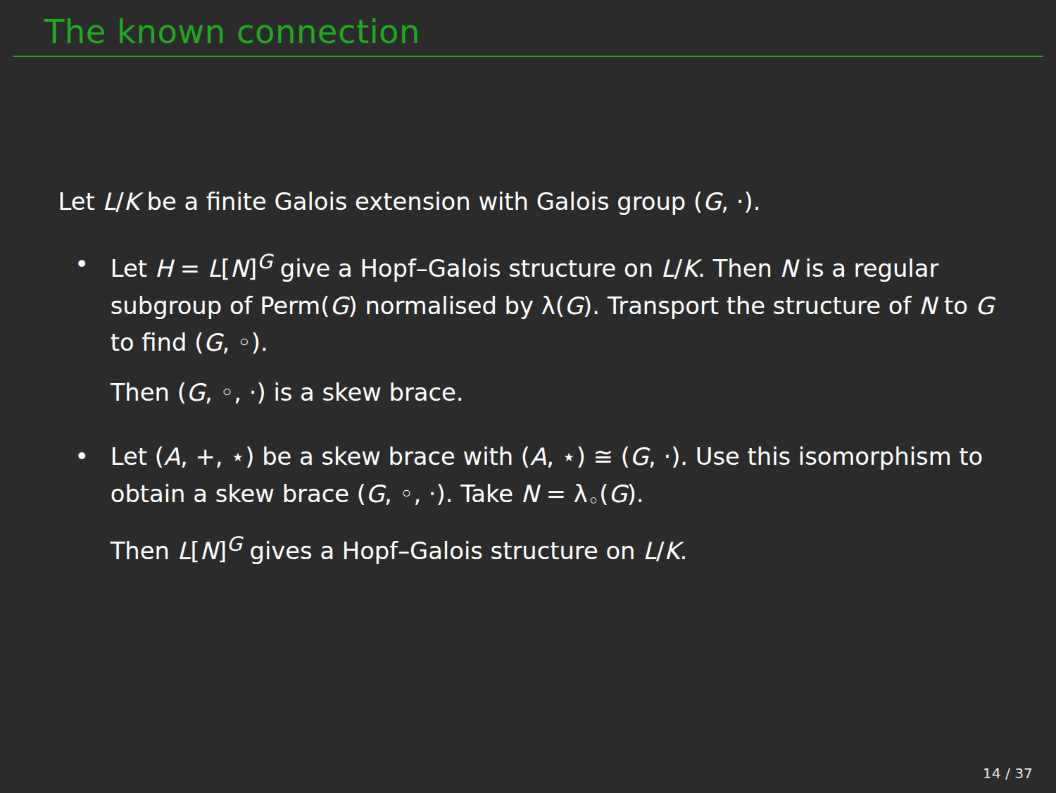The known connection
Let L/K be a finite Galois extension with Galois group (G, ·).
Let H = L[N]G give a Hopf–Galois structure on L/K. Then N is a regular subgroup of Perm(G) normalised by λ(G). Transport the structure of N to G to find (G, ◦). Then (G, ◦, ·) is a skew brace.
Let (A, +, ⋆) be a skew brace with (A, ⋆) ≅ (G, ·). Use this isomorphism to obtain a skew brace (G, ◦, ·). Take N = λ◦(G). Then L[N]G gives a Hopf–Galois structure on L/K.
14 / 37